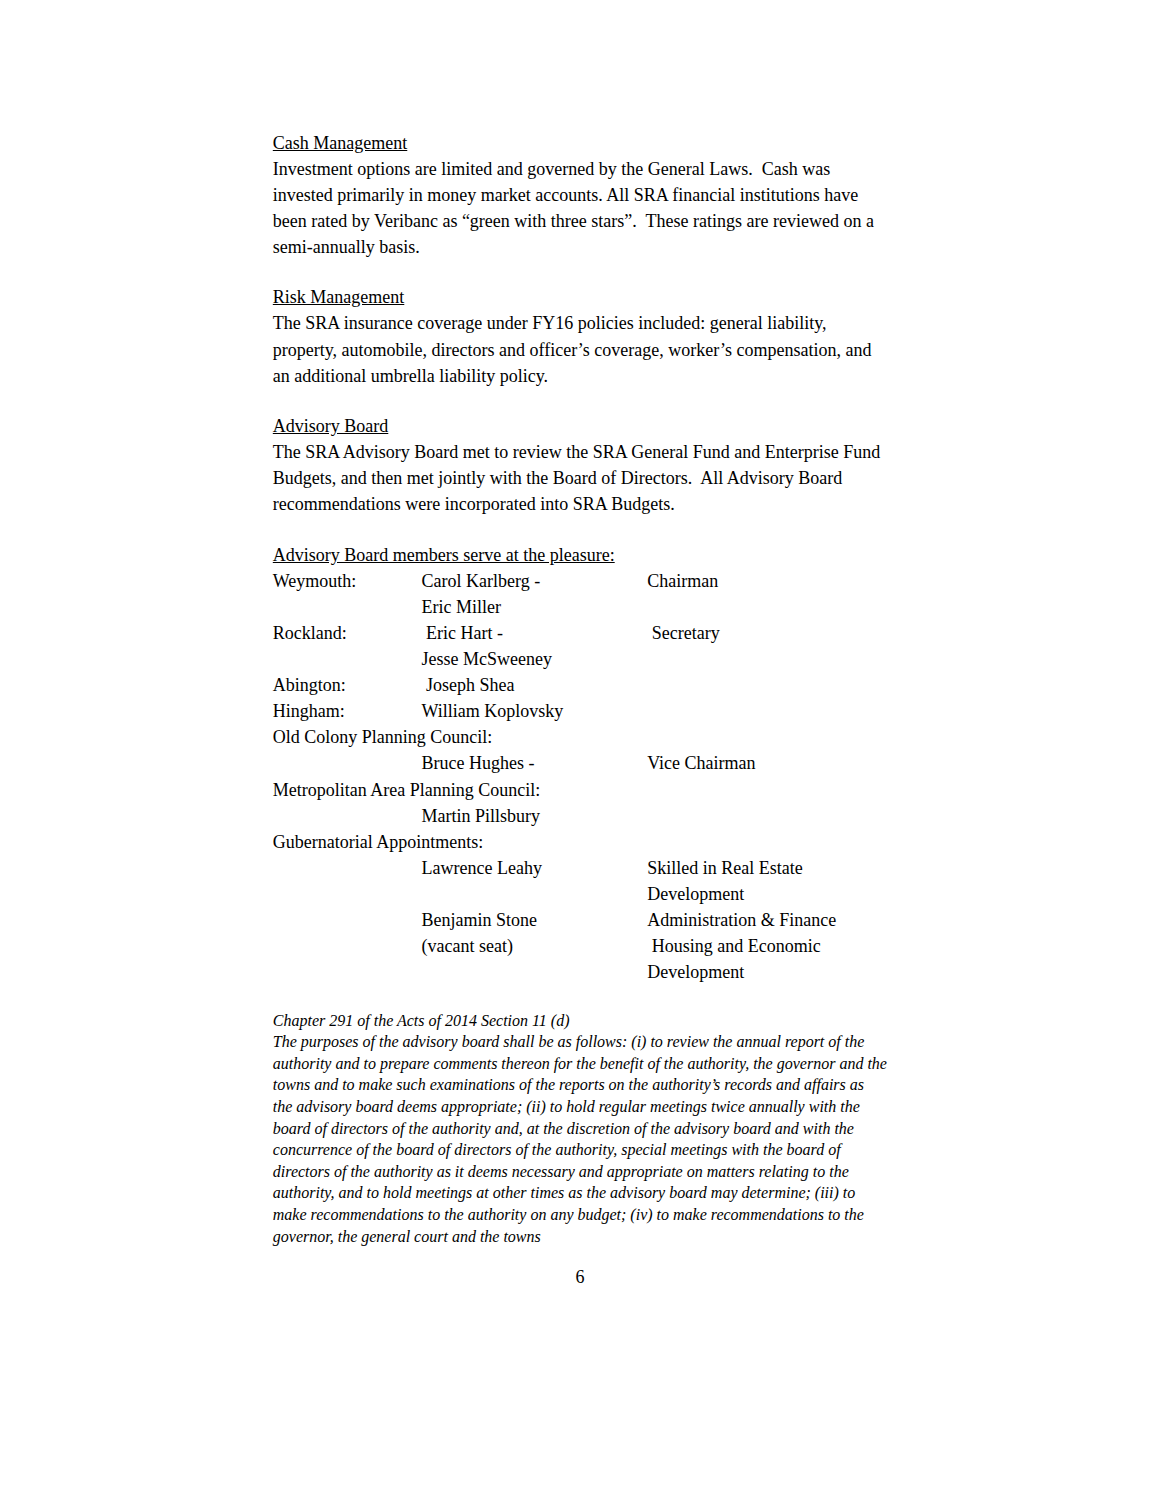Cash Management
Investment options are limited and governed by the General Laws. Cash was invested primarily in money market accounts. All SRA financial institutions have been rated by Veribanc as “green with three stars”. These ratings are reviewed on a semi-annually basis.
Risk Management
The SRA insurance coverage under FY16 policies included: general liability, property, automobile, directors and officer’s coverage, worker’s compensation, and an additional umbrella liability policy.
Advisory Board
The SRA Advisory Board met to review the SRA General Fund and Enterprise Fund Budgets, and then met jointly with the Board of Directors. All Advisory Board recommendations were incorporated into SRA Budgets.
Advisory Board members serve at the pleasure:
| Weymouth: | Carol Karlberg - | Chairman |
| | Eric Miller | |
| Rockland: | Eric Hart - | Secretary |
| | Jesse McSweeney | |
| Abington: | Joseph Shea | |
| Hingham: | William Koplovsky | |
| Old Colony Planning Council: |
| | Bruce Hughes - | Vice Chairman |
| Metropolitan Area Planning Council: |
| | Martin Pillsbury | |
| Gubernatorial Appointments: |
| | Lawrence Leahy | Skilled in Real Estate Development |
| | Benjamin Stone | Administration & Finance |
| | (vacant seat) | Housing and Economic Development |
Chapter 291 of the Acts of 2014 Section 11 (d)
The purposes of the advisory board shall be as follows: (i) to review the annual report of the authority and to prepare comments thereon for the benefit of the authority, the governor and the towns and to make such examinations of the reports on the authority’s records and affairs as the advisory board deems appropriate; (ii) to hold regular meetings twice annually with the board of directors of the authority and, at the discretion of the advisory board and with the concurrence of the board of directors of the authority, special meetings with the board of directors of the authority as it deems necessary and appropriate on matters relating to the authority, and to hold meetings at other times as the advisory board may determine; (iii) to make recommendations to the authority on any budget; (iv) to make recommendations to the governor, the general court and the towns
6